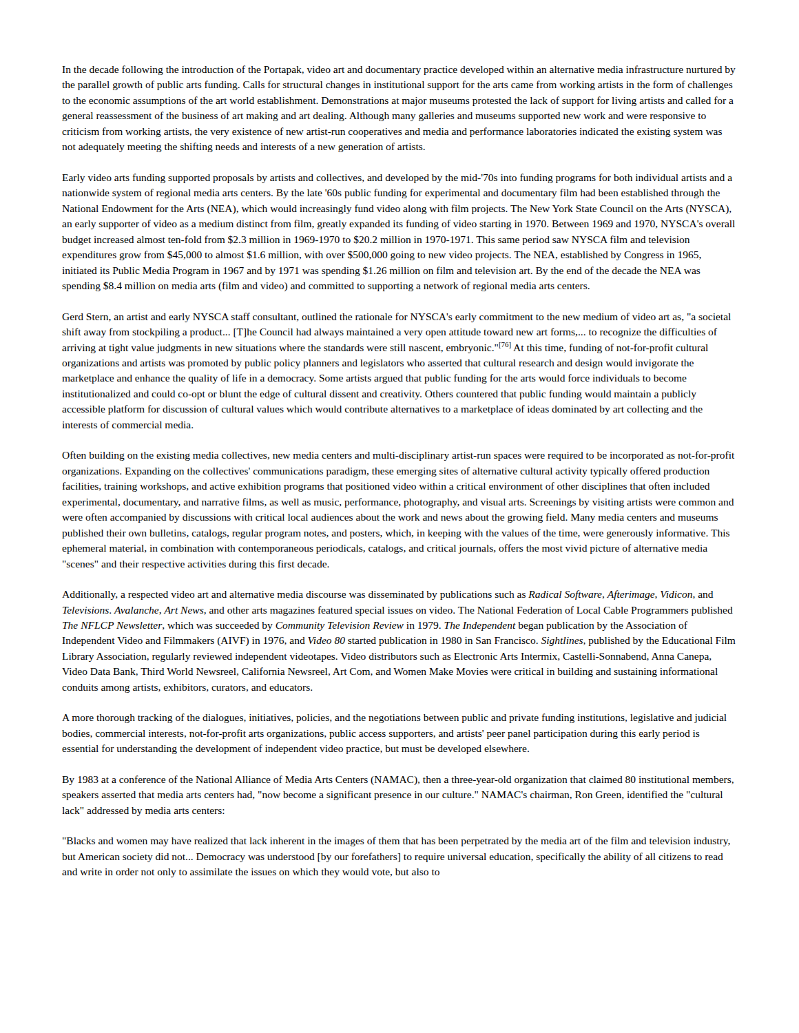In the decade following the introduction of the Portapak, video art and documentary practice developed within an alternative media infrastructure nurtured by the parallel growth of public arts funding. Calls for structural changes in institutional support for the arts came from working artists in the form of challenges to the economic assumptions of the art world establishment. Demonstrations at major museums protested the lack of support for living artists and called for a general reassessment of the business of art making and art dealing. Although many galleries and museums supported new work and were responsive to criticism from working artists, the very existence of new artist-run cooperatives and media and performance laboratories indicated the existing system was not adequately meeting the shifting needs and interests of a new generation of artists.
Early video arts funding supported proposals by artists and collectives, and developed by the mid-'70s into funding programs for both individual artists and a nationwide system of regional media arts centers. By the late '60s public funding for experimental and documentary film had been established through the National Endowment for the Arts (NEA), which would increasingly fund video along with film projects. The New York State Council on the Arts (NYSCA), an early supporter of video as a medium distinct from film, greatly expanded its funding of video starting in 1970. Between 1969 and 1970, NYSCA's overall budget increased almost ten-fold from $2.3 million in 1969-1970 to $20.2 million in 1970-1971. This same period saw NYSCA film and television expenditures grow from $45,000 to almost $1.6 million, with over $500,000 going to new video projects. The NEA, established by Congress in 1965, initiated its Public Media Program in 1967 and by 1971 was spending $1.26 million on film and television art. By the end of the decade the NEA was spending $8.4 million on media arts (film and video) and committed to supporting a network of regional media arts centers.
Gerd Stern, an artist and early NYSCA staff consultant, outlined the rationale for NYSCA's early commitment to the new medium of video art as, "a societal shift away from stockpiling a product... [T]he Council had always maintained a very open attitude toward new art forms,... to recognize the difficulties of arriving at tight value judgments in new situations where the standards were still nascent, embryonic."[76] At this time, funding of not-for-profit cultural organizations and artists was promoted by public policy planners and legislators who asserted that cultural research and design would invigorate the marketplace and enhance the quality of life in a democracy. Some artists argued that public funding for the arts would force individuals to become institutionalized and could co-opt or blunt the edge of cultural dissent and creativity. Others countered that public funding would maintain a publicly accessible platform for discussion of cultural values which would contribute alternatives to a marketplace of ideas dominated by art collecting and the interests of commercial media.
Often building on the existing media collectives, new media centers and multi-disciplinary artist-run spaces were required to be incorporated as not-for-profit organizations. Expanding on the collectives' communications paradigm, these emerging sites of alternative cultural activity typically offered production facilities, training workshops, and active exhibition programs that positioned video within a critical environment of other disciplines that often included experimental, documentary, and narrative films, as well as music, performance, photography, and visual arts. Screenings by visiting artists were common and were often accompanied by discussions with critical local audiences about the work and news about the growing field. Many media centers and museums published their own bulletins, catalogs, regular program notes, and posters, which, in keeping with the values of the time, were generously informative. This ephemeral material, in combination with contemporaneous periodicals, catalogs, and critical journals, offers the most vivid picture of alternative media "scenes" and their respective activities during this first decade.
Additionally, a respected video art and alternative media discourse was disseminated by publications such as Radical Software, Afterimage, Vidicon, and Televisions. Avalanche, Art News, and other arts magazines featured special issues on video. The National Federation of Local Cable Programmers published The NFLCP Newsletter, which was succeeded by Community Television Review in 1979. The Independent began publication by the Association of Independent Video and Filmmakers (AIVF) in 1976, and Video 80 started publication in 1980 in San Francisco. Sightlines, published by the Educational Film Library Association, regularly reviewed independent videotapes. Video distributors such as Electronic Arts Intermix, Castelli-Sonnabend, Anna Canepa, Video Data Bank, Third World Newsreel, California Newsreel, Art Com, and Women Make Movies were critical in building and sustaining informational conduits among artists, exhibitors, curators, and educators.
A more thorough tracking of the dialogues, initiatives, policies, and the negotiations between public and private funding institutions, legislative and judicial bodies, commercial interests, not-for-profit arts organizations, public access supporters, and artists' peer panel participation during this early period is essential for understanding the development of independent video practice, but must be developed elsewhere.
By 1983 at a conference of the National Alliance of Media Arts Centers (NAMAC), then a three-year-old organization that claimed 80 institutional members, speakers asserted that media arts centers had, "now become a significant presence in our culture." NAMAC's chairman, Ron Green, identified the "cultural lack" addressed by media arts centers:
"Blacks and women may have realized that lack inherent in the images of them that has been perpetrated by the media art of the film and television industry, but American society did not... Democracy was understood [by our forefathers] to require universal education, specifically the ability of all citizens to read and write in order not only to assimilate the issues on which they would vote, but also to